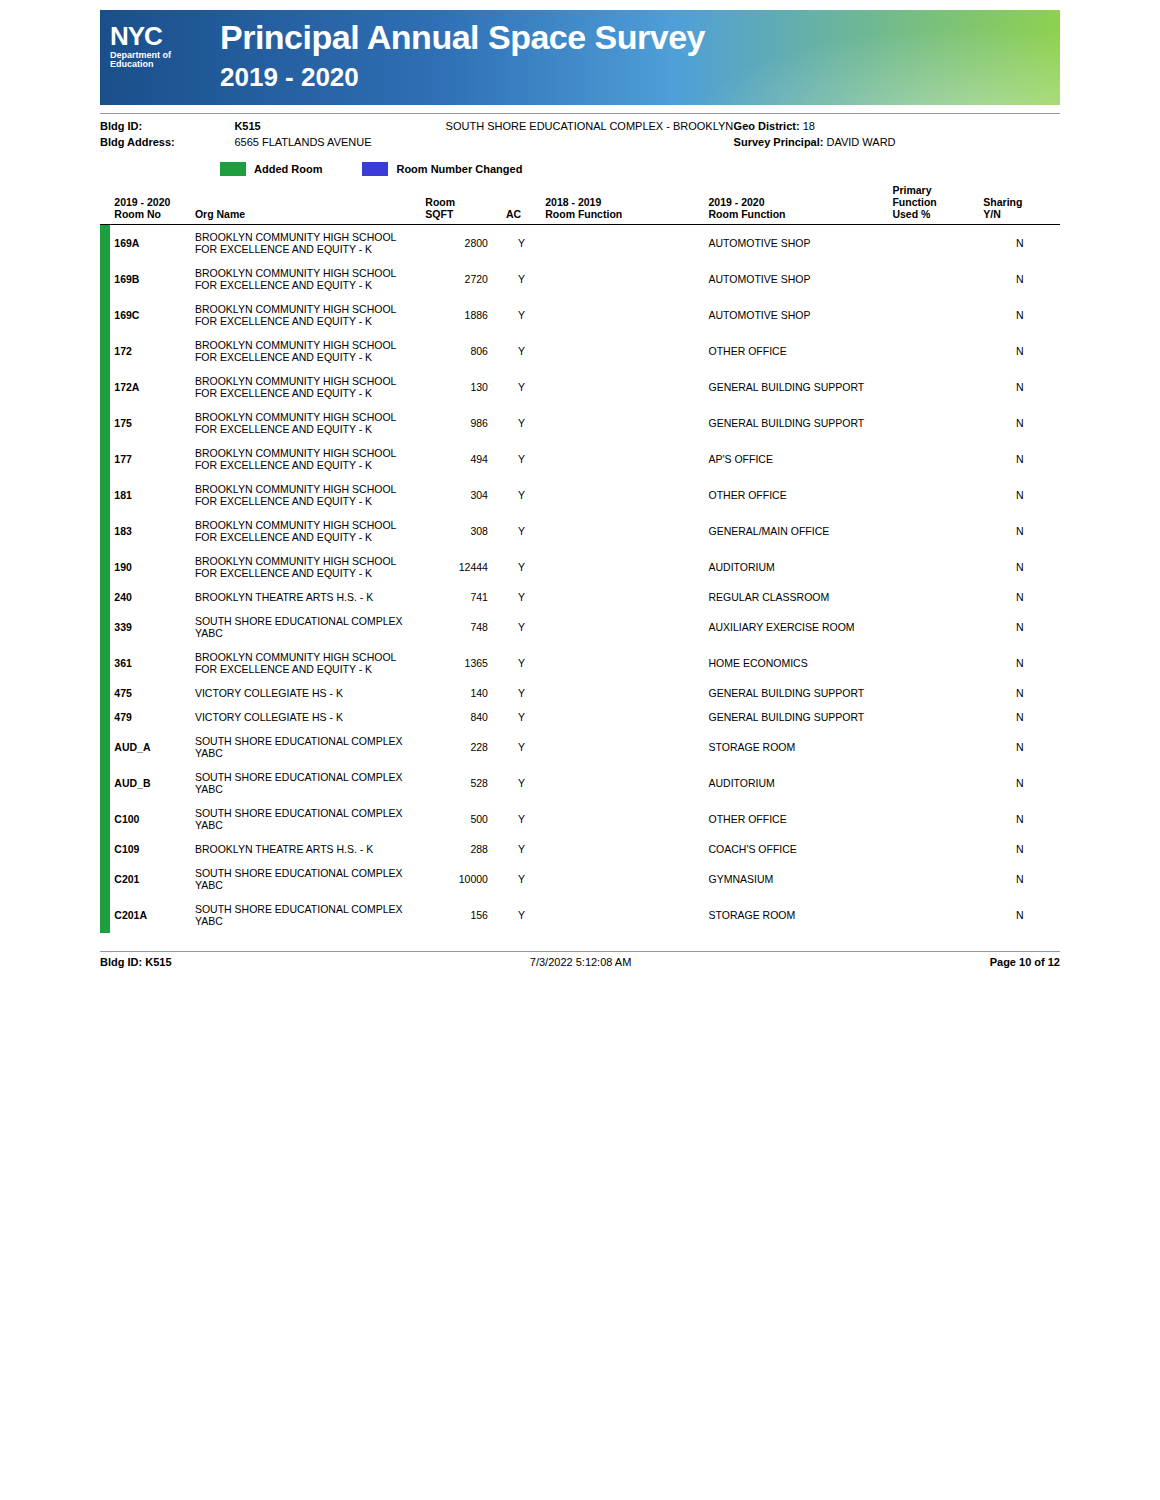NYC Department of
Education
Principal Annual Space Survey
2019 - 2020
Bldg ID:
K515
SOUTH SHORE EDUCATIONAL COMPLEX - BROOKLYN
Geo District: 18
Bldg Address:
6565 FLATLANDS AVENUE
Survey Principal: DAVID WARD
Added Room
Room Number Changed
| | 2019 - 2020 Room No | Org Name | Room SQFT | AC | 2018 - 2019 Room Function | 2019 - 2020 Room Function | Primary Function Used % | Sharing Y/N |
| --- | --- | --- | --- | --- | --- | --- | --- | --- |
| | 169A | BROOKLYN COMMUNITY HIGH SCHOOL FOR EXCELLENCE AND EQUITY - K | 2800 | Y | | AUTOMOTIVE SHOP | | N |
| | 169B | BROOKLYN COMMUNITY HIGH SCHOOL FOR EXCELLENCE AND EQUITY - K | 2720 | Y | | AUTOMOTIVE SHOP | | N |
| | 169C | BROOKLYN COMMUNITY HIGH SCHOOL FOR EXCELLENCE AND EQUITY - K | 1886 | Y | | AUTOMOTIVE SHOP | | N |
| | 172 | BROOKLYN COMMUNITY HIGH SCHOOL FOR EXCELLENCE AND EQUITY - K | 806 | Y | | OTHER OFFICE | | N |
| | 172A | BROOKLYN COMMUNITY HIGH SCHOOL FOR EXCELLENCE AND EQUITY - K | 130 | Y | | GENERAL BUILDING SUPPORT | | N |
| | 175 | BROOKLYN COMMUNITY HIGH SCHOOL FOR EXCELLENCE AND EQUITY - K | 986 | Y | | GENERAL BUILDING SUPPORT | | N |
| | 177 | BROOKLYN COMMUNITY HIGH SCHOOL FOR EXCELLENCE AND EQUITY - K | 494 | Y | | AP'S OFFICE | | N |
| | 181 | BROOKLYN COMMUNITY HIGH SCHOOL FOR EXCELLENCE AND EQUITY - K | 304 | Y | | OTHER OFFICE | | N |
| | 183 | BROOKLYN COMMUNITY HIGH SCHOOL FOR EXCELLENCE AND EQUITY - K | 308 | Y | | GENERAL/MAIN OFFICE | | N |
| | 190 | BROOKLYN COMMUNITY HIGH SCHOOL FOR EXCELLENCE AND EQUITY - K | 12444 | Y | | AUDITORIUM | | N |
| | 240 | BROOKLYN THEATRE ARTS H.S. - K | 741 | Y | | REGULAR CLASSROOM | | N |
| | 339 | SOUTH SHORE EDUCATIONAL COMPLEX YABC | 748 | Y | | AUXILIARY EXERCISE ROOM | | N |
| | 361 | BROOKLYN COMMUNITY HIGH SCHOOL FOR EXCELLENCE AND EQUITY - K | 1365 | Y | | HOME ECONOMICS | | N |
| | 475 | VICTORY COLLEGIATE HS - K | 140 | Y | | GENERAL BUILDING SUPPORT | | N |
| | 479 | VICTORY COLLEGIATE HS - K | 840 | Y | | GENERAL BUILDING SUPPORT | | N |
| | AUD_A | SOUTH SHORE EDUCATIONAL COMPLEX YABC | 228 | Y | | STORAGE ROOM | | N |
| | AUD_B | SOUTH SHORE EDUCATIONAL COMPLEX YABC | 528 | Y | | AUDITORIUM | | N |
| | C100 | SOUTH SHORE EDUCATIONAL COMPLEX YABC | 500 | Y | | OTHER OFFICE | | N |
| | C109 | BROOKLYN THEATRE ARTS H.S. - K | 288 | Y | | COACH'S OFFICE | | N |
| | C201 | SOUTH SHORE EDUCATIONAL COMPLEX YABC | 10000 | Y | | GYMNASIUM | | N |
| | C201A | SOUTH SHORE EDUCATIONAL COMPLEX YABC | 156 | Y | | STORAGE ROOM | | N |
Bldg ID: K515
7/3/2022 5:12:08 AM
Page 10 of 12